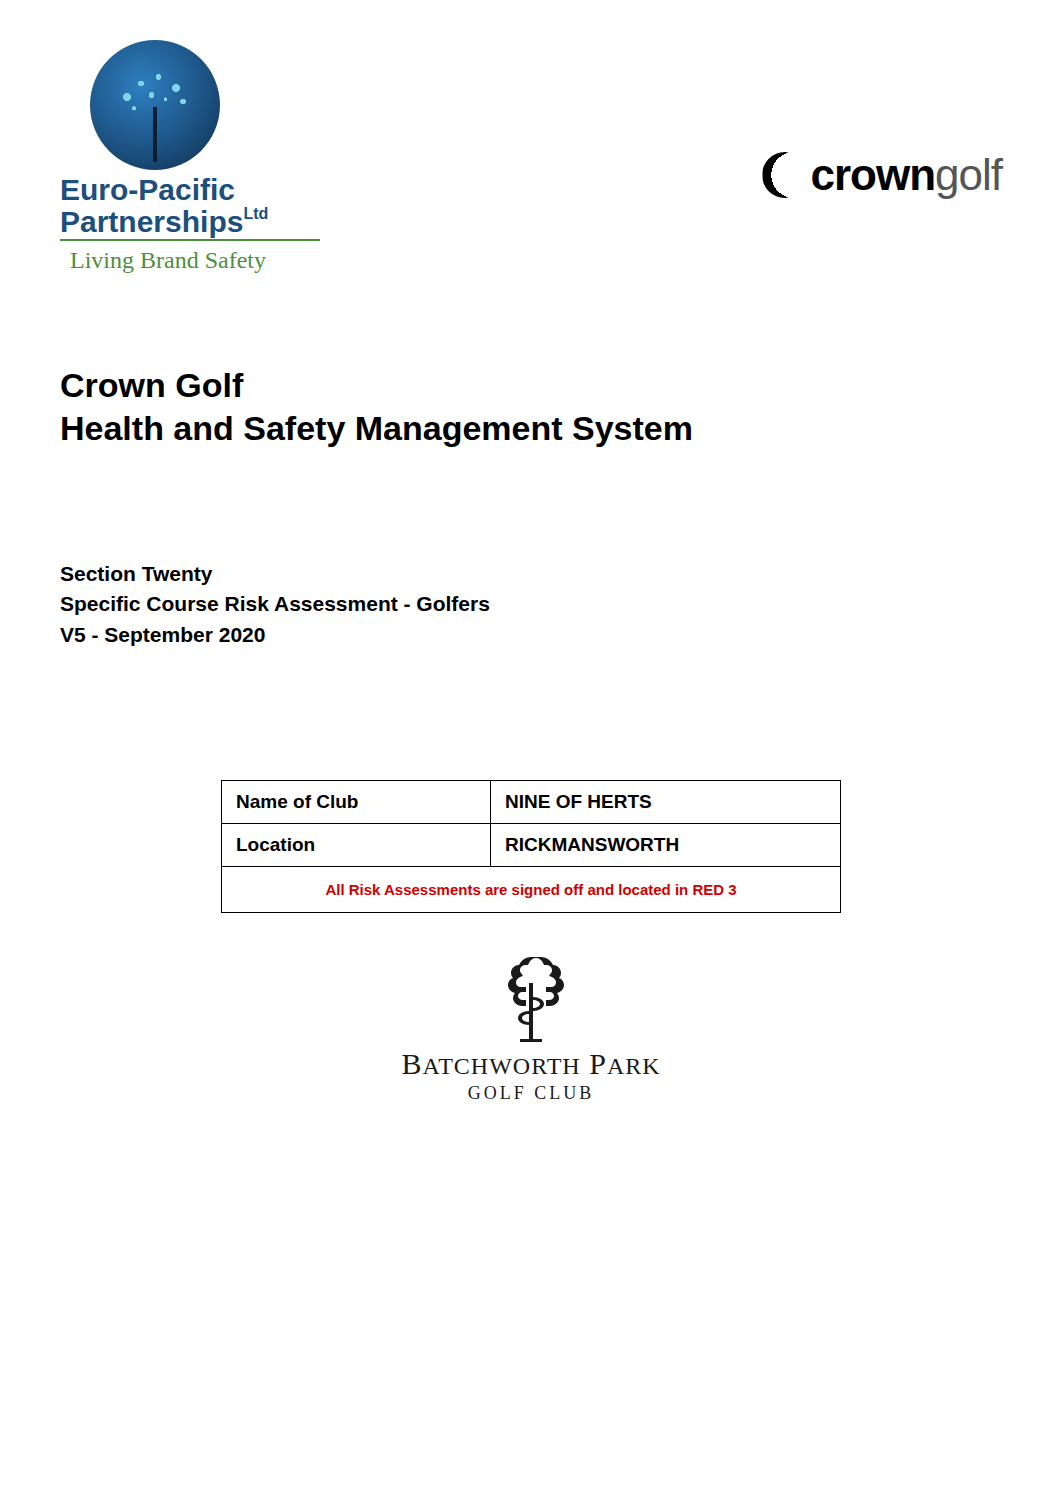Euro-Pacific
PartnershipsLtd
Living Brand Safety
crown golf
Crown Golf
Health and Safety Management System
Section Twenty
Specific Course Risk Assessment - Golfers
V5 - September 2020
| Name of Club | NINE OF HERTS |
| Location | RICKMANSWORTH |
| All Risk Assessments are signed off and located in RED 3 |
BATCHWORTH PARK
GOLF CLUB